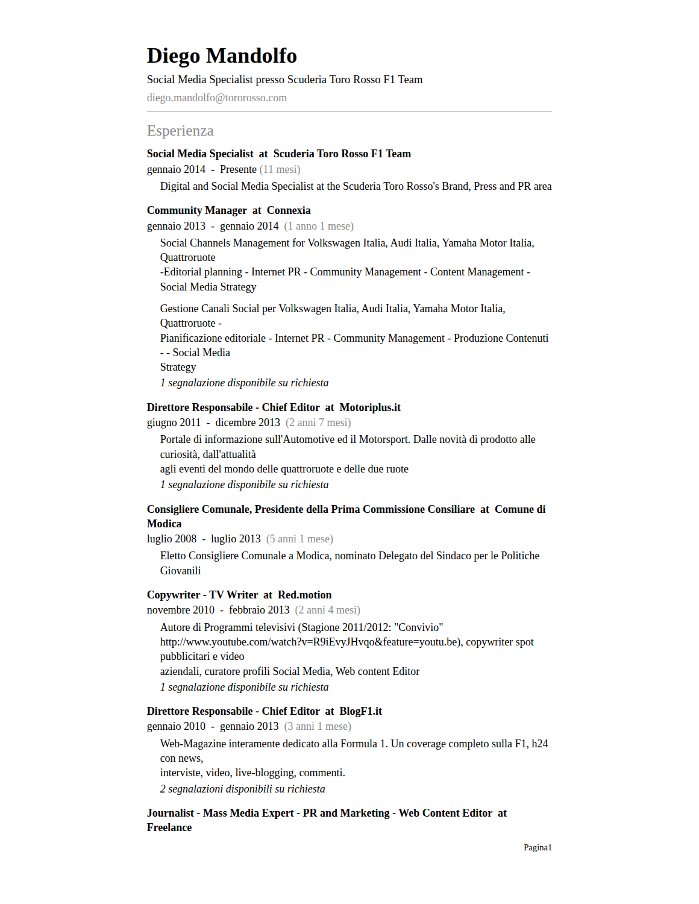Diego Mandolfo
Social Media Specialist presso Scuderia Toro Rosso F1 Team
diego.mandolfo@tororosso.com
Esperienza
Social Media Specialist at Scuderia Toro Rosso F1 Team
gennaio 2014 - Presente (11 mesi)
Digital and Social Media Specialist at the Scuderia Toro Rosso's Brand, Press and PR area
Community Manager at Connexia
gennaio 2013 - gennaio 2014 (1 anno 1 mese)
Social Channels Management for Volkswagen Italia, Audi Italia, Yamaha Motor Italia, Quattroruote
-Editorial planning - Internet PR - Community Management - Content Management - Social Media Strategy
Gestione Canali Social per Volkswagen Italia, Audi Italia, Yamaha Motor Italia, Quattroruote -
Pianificazione editoriale - Internet PR - Community Management - Produzione Contenuti - - Social Media
Strategy
1 segnalazione disponibile su richiesta
Direttore Responsabile - Chief Editor at Motoriplus.it
giugno 2011 - dicembre 2013 (2 anni 7 mesi)
Portale di informazione sull'Automotive ed il Motorsport. Dalle novità di prodotto alle curiosità, dall'attualità
agli eventi del mondo delle quattroruote e delle due ruote
1 segnalazione disponibile su richiesta
Consigliere Comunale, Presidente della Prima Commissione Consiliare at Comune di Modica
luglio 2008 - luglio 2013 (5 anni 1 mese)
Eletto Consigliere Comunale a Modica, nominato Delegato del Sindaco per le Politiche Giovanili
Copywriter - TV Writer at Red.motion
novembre 2010 - febbraio 2013 (2 anni 4 mesi)
Autore di Programmi televisivi (Stagione 2011/2012: "Convivio"
http://www.youtube.com/watch?v=R9iEvyJHvqo&feature=youtu.be), copywriter spot pubblicitari e video
aziendali, curatore profili Social Media, Web content Editor
1 segnalazione disponibile su richiesta
Direttore Responsabile - Chief Editor at BlogF1.it
gennaio 2010 - gennaio 2013 (3 anni 1 mese)
Web-Magazine interamente dedicato alla Formula 1. Un coverage completo sulla F1, h24 con news,
interviste, video, live-blogging, commenti.
2 segnalazioni disponibili su richiesta
Journalist - Mass Media Expert - PR and Marketing - Web Content Editor at Freelance
Pagina1